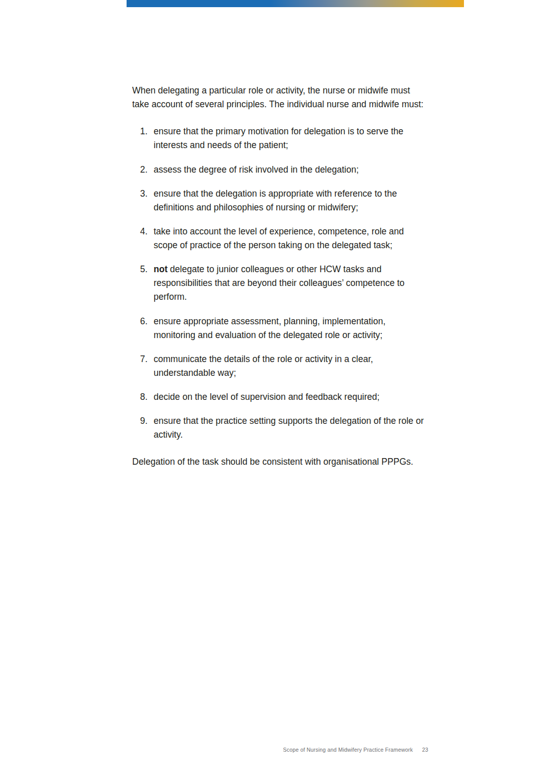When delegating a particular role or activity, the nurse or midwife must take account of several principles. The individual nurse and midwife must:
ensure that the primary motivation for delegation is to serve the interests and needs of the patient;
assess the degree of risk involved in the delegation;
ensure that the delegation is appropriate with reference to the definitions and philosophies of nursing or midwifery;
take into account the level of experience, competence, role and scope of practice of the person taking on the delegated task;
not delegate to junior colleagues or other HCW tasks and responsibilities that are beyond their colleagues’ competence to perform.
ensure appropriate assessment, planning, implementation, monitoring and evaluation of the delegated role or activity;
communicate the details of the role or activity in a clear, understandable way;
decide on the level of supervision and feedback required;
ensure that the practice setting supports the delegation of the role or activity.
Delegation of the task should be consistent with organisational PPPGs.
Scope of Nursing and Midwifery Practice Framework23